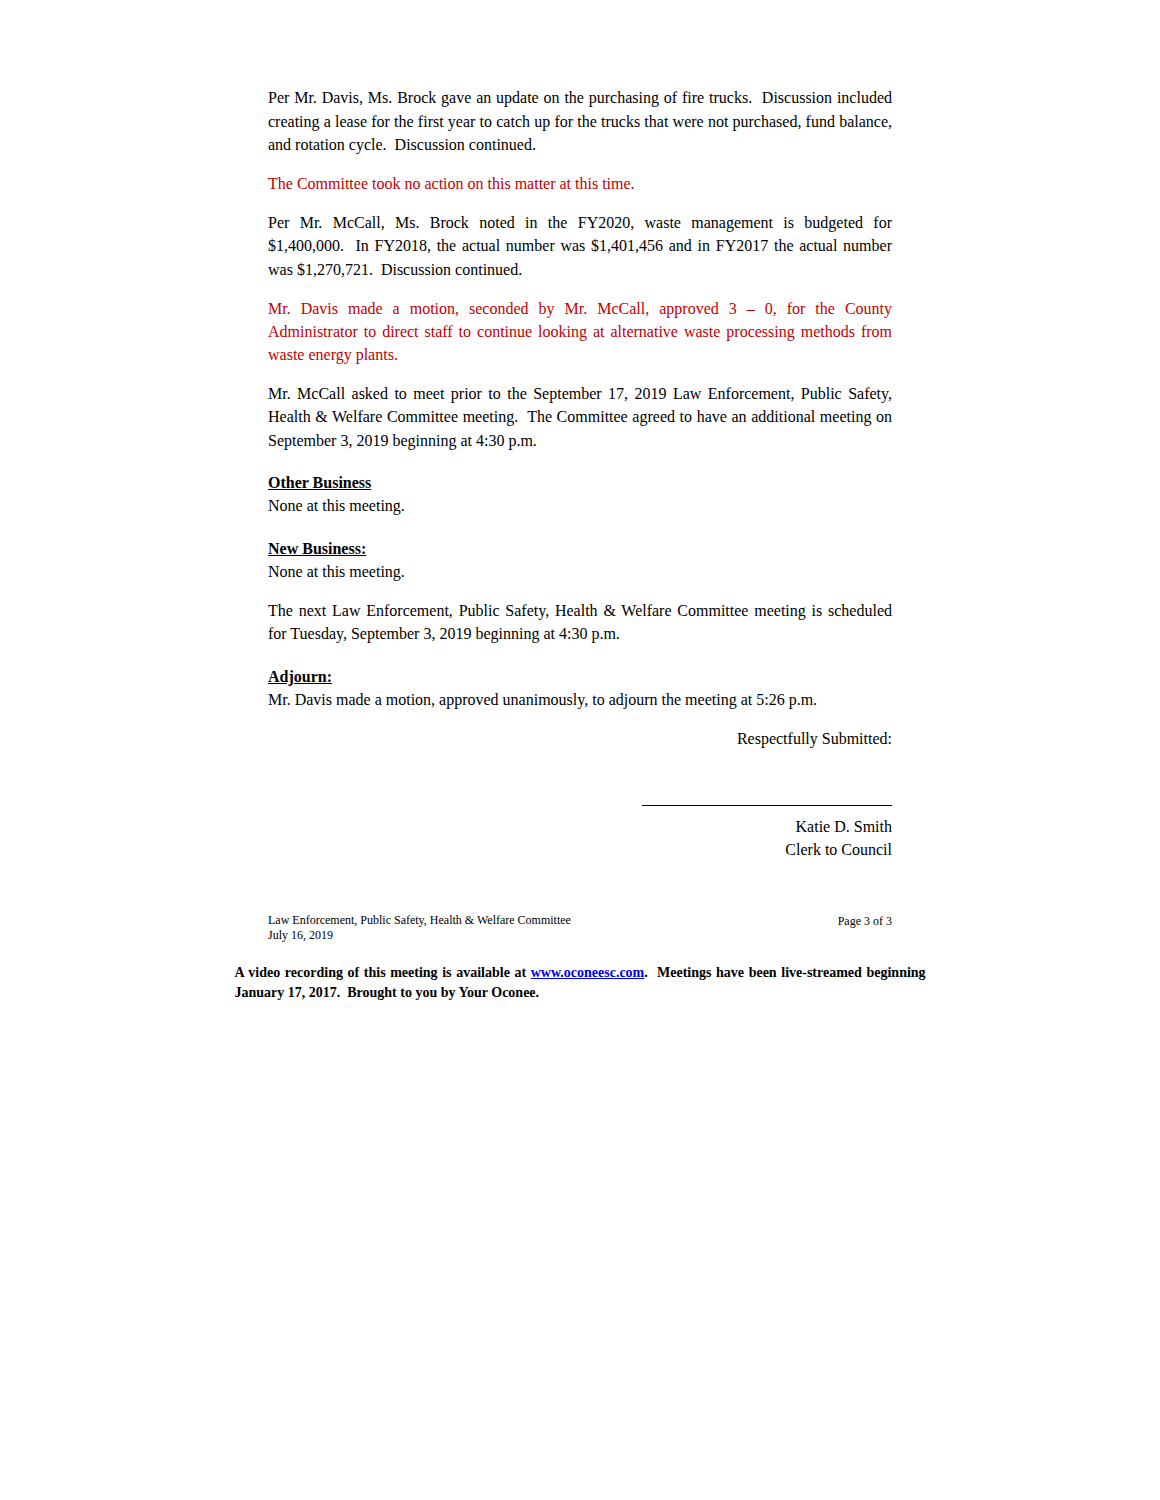Per Mr. Davis, Ms. Brock gave an update on the purchasing of fire trucks. Discussion included creating a lease for the first year to catch up for the trucks that were not purchased, fund balance, and rotation cycle. Discussion continued.
The Committee took no action on this matter at this time.
Per Mr. McCall, Ms. Brock noted in the FY2020, waste management is budgeted for $1,400,000. In FY2018, the actual number was $1,401,456 and in FY2017 the actual number was $1,270,721. Discussion continued.
Mr. Davis made a motion, seconded by Mr. McCall, approved 3 – 0, for the County Administrator to direct staff to continue looking at alternative waste processing methods from waste energy plants.
Mr. McCall asked to meet prior to the September 17, 2019 Law Enforcement, Public Safety, Health & Welfare Committee meeting. The Committee agreed to have an additional meeting on September 3, 2019 beginning at 4:30 p.m.
Other Business
None at this meeting.
New Business:
None at this meeting.
The next Law Enforcement, Public Safety, Health & Welfare Committee meeting is scheduled for Tuesday, September 3, 2019 beginning at 4:30 p.m.
Adjourn:
Mr. Davis made a motion, approved unanimously, to adjourn the meeting at 5:26 p.m.
Respectfully Submitted:
Katie D. Smith
Clerk to Council
Law Enforcement, Public Safety, Health & Welfare Committee
July 16, 2019 Page 3 of 3
A video recording of this meeting is available at www.oconeesc.com. Meetings have been live-streamed beginning January 17, 2017. Brought to you by Your Oconee.